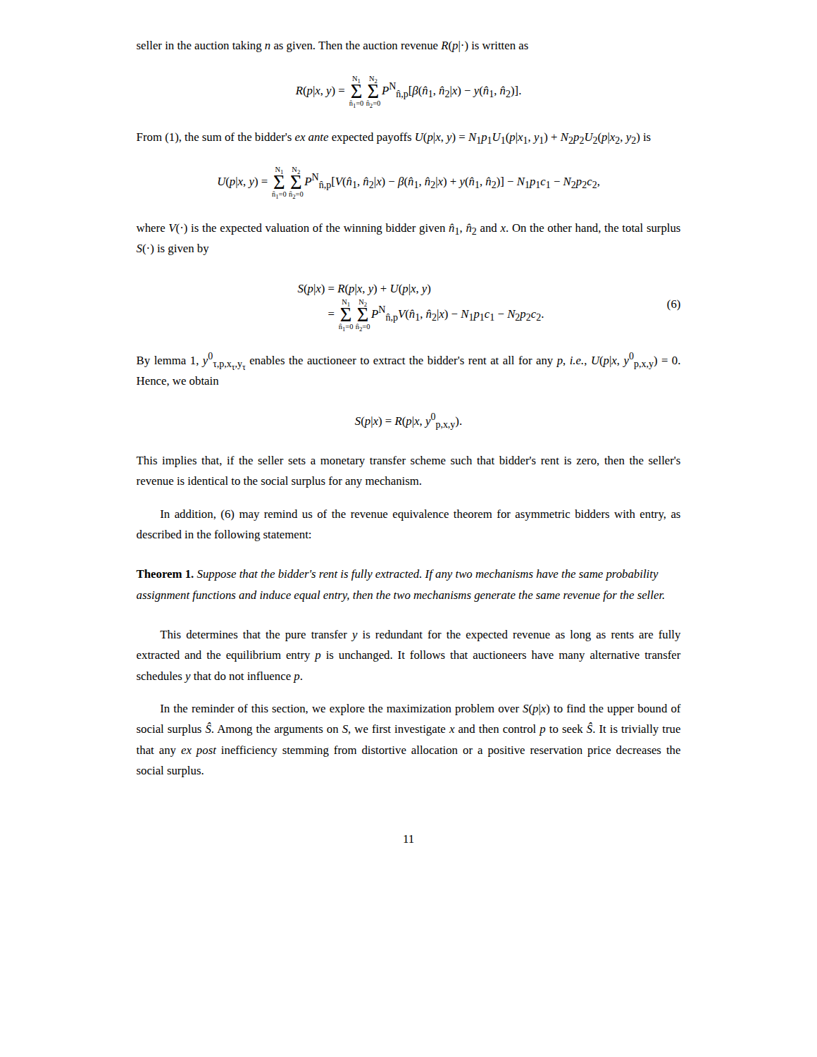seller in the auction taking n as given. Then the auction revenue R(p|·) is written as
R(p|x, y) = N1 Σn̂1=0 N2 Σn̂2=0 PNn̂,p[β(n̂1, n̂2|x) − y(n̂1, n̂2)].
From (1), the sum of the bidder's ex ante expected payoffs U(p|x, y) = N1p1U1(p|x1, y1) + N2p2U2(p|x2, y2) is
U(p|x, y) = N1 Σn̂1=0 N2 Σn̂2=0 PNn̂,p[V(n̂1, n̂2|x) − β(n̂1, n̂2|x) + y(n̂1, n̂2)] − N1p1c1 − N2p2c2,
where V(·) is the expected valuation of the winning bidder given n̂1, n̂2 and x. On the other hand, the total surplus S(·) is given by
S(p|x) = R(p|x, y) + U(p|x, y) = N1 Σn̂1=0 N2 Σn̂2=0 PNn̂,pV(n̂1, n̂2|x) − N1p1c1 − N2p2c2. (6)
By lemma 1, y0τ,p,xτ,yτ enables the auctioneer to extract the bidder's rent at all for any p, i.e., U(p|x, y0p,x,y) = 0. Hence, we obtain
S(p|x) = R(p|x, y0p,x,y).
This implies that, if the seller sets a monetary transfer scheme such that bidder's rent is zero, then the seller's revenue is identical to the social surplus for any mechanism.
In addition, (6) may remind us of the revenue equivalence theorem for asymmetric bidders with entry, as described in the following statement:
Theorem 1. Suppose that the bidder's rent is fully extracted. If any two mechanisms have the same probability assignment functions and induce equal entry, then the two mechanisms generate the same revenue for the seller.
This determines that the pure transfer y is redundant for the expected revenue as long as rents are fully extracted and the equilibrium entry p is unchanged. It follows that auctioneers have many alternative transfer schedules y that do not influence p.
In the reminder of this section, we explore the maximization problem over S(p|x) to find the upper bound of social surplus Ŝ. Among the arguments on S, we first investigate x and then control p to seek Ŝ. It is trivially true that any ex post inefficiency stemming from distortive allocation or a positive reservation price decreases the social surplus.
11